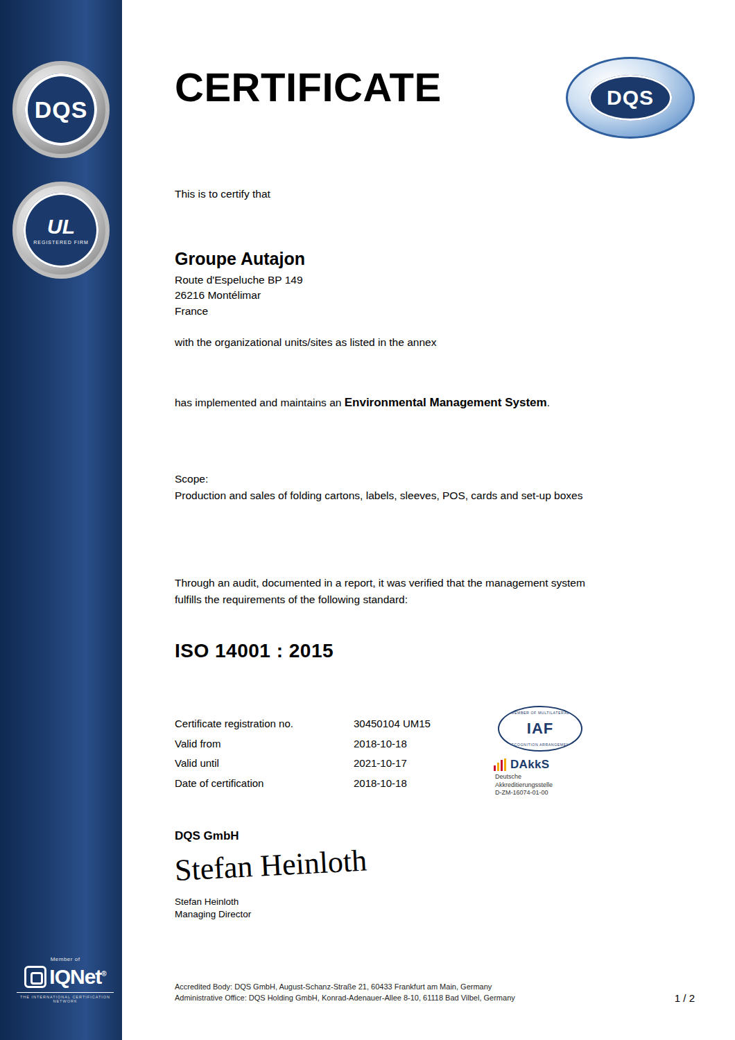DQS
UL
Registered Firm
Member of
IQNet®
THE INTERNATIONAL CERTIFICATION NETWORK
CERTIFICATE
DQS
This is to certify that
Groupe Autajon
Route d'Espeluche BP 149
26216 Montélimar
France
with the organizational units/sites as listed in the annex
has implemented and maintains an Environmental Management System.
Scope:
Production and sales of folding cartons, labels, sleeves, POS, cards and set-up boxes
Through an audit, documented in a report, it was verified that the management system
fulfills the requirements of the following standard:
ISO 14001 : 2015
| Certificate registration no. | 30450104 UM15 |
| Valid from | 2018-10-18 |
| Valid until | 2021-10-17 |
| Date of certification | 2018-10-18 |
Member of Multilateral
IAF
Recognition Arrangement
DAkkS
Deutsche
Akkreditierungsstelle
D-ZM-16074-01-00
DQS GmbH
Stefan Heinloth
Stefan Heinloth
Managing Director
Accredited Body: DQS GmbH, August-Schanz-Straße 21, 60433 Frankfurt am Main, Germany
Administrative Office: DQS Holding GmbH, Konrad-Adenauer-Allee 8-10, 61118 Bad Vilbel, Germany
1 / 2